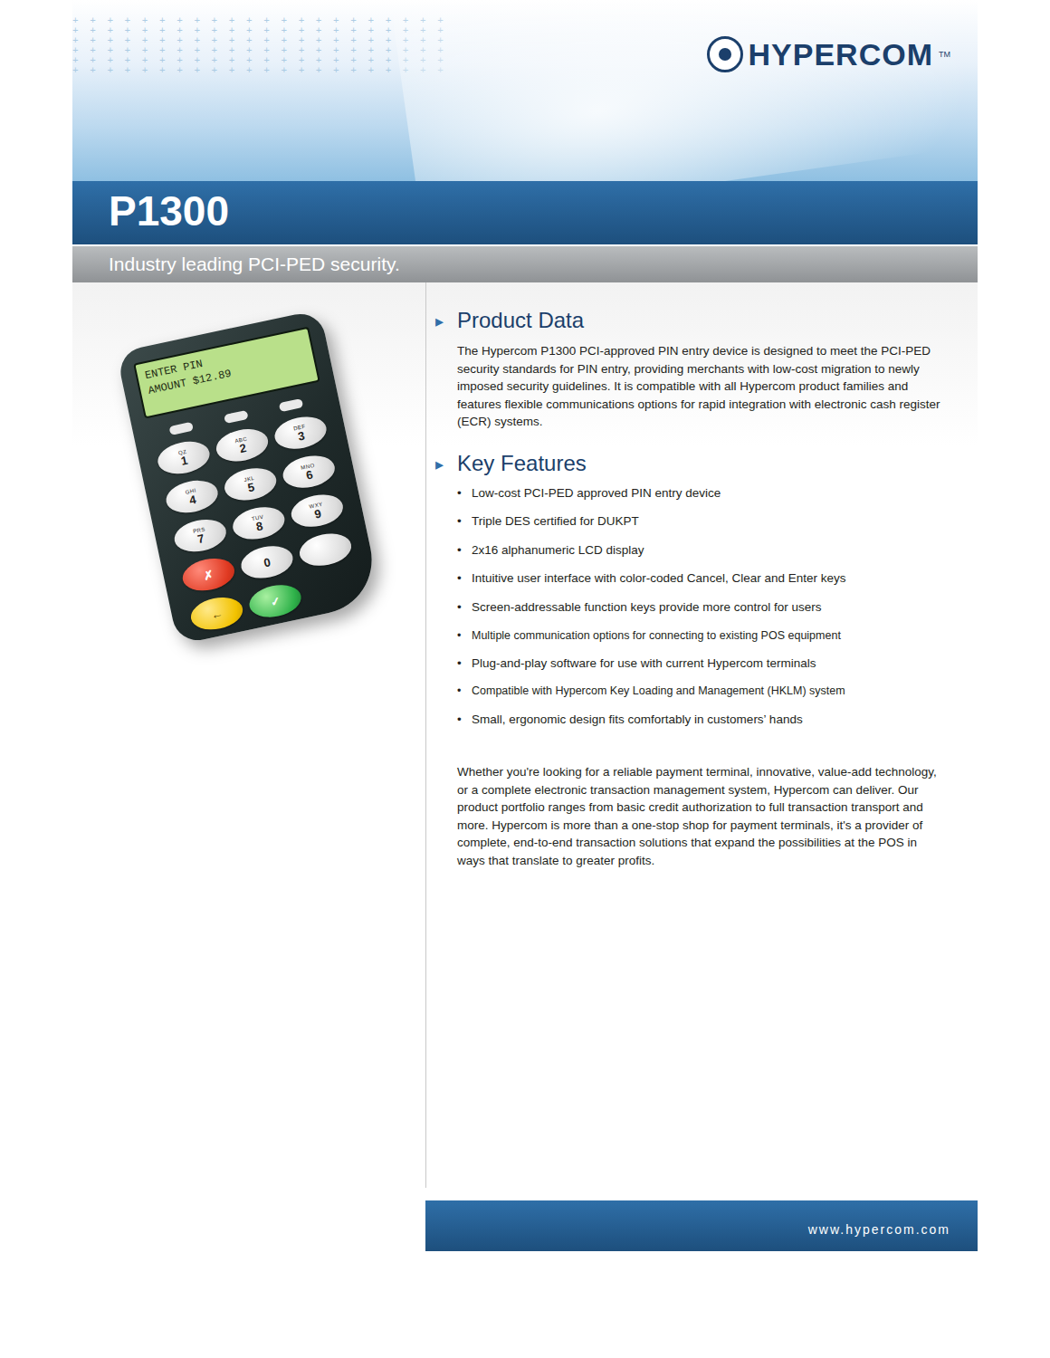+ + + + + + + + + + + + + + + + + + + + + + + + + + + + + + + + + + + + + + + + + + + + + + + + + + + + + + + + + + + + + + + + + + + + + + + + + + + + + + + + + + + + + + + + + + + + + + + + + + + + + + + + + + + + + + + + + + + + + + + + + + + + + + + + + + + + + + + + + + + + + + + + + + + + + + + + + + + + + + + + + + + + + + + + + + + + + + + + + + + +
HYPERCOM TM
P1300
Industry leading PCI-PED security.
ENTER PIN
AMOUNT $12.89
QZ1
ABC2
DEF3
GHI4
JKL5
MNO6
PRS7
TUV8
WXY9
✗
0
←
✓
Product Data
The Hypercom P1300 PCI-approved PIN entry device is designed to meet the PCI-PED security standards for PIN entry, providing merchants with low-cost migration to newly imposed security guidelines. It is compatible with all Hypercom product families and features flexible communications options for rapid integration with electronic cash register (ECR) systems.
Key Features
Low-cost PCI-PED approved PIN entry device
Triple DES certified for DUKPT
2x16 alphanumeric LCD display
Intuitive user interface with color-coded Cancel, Clear and Enter keys
Screen-addressable function keys provide more control for users
Multiple communication options for connecting to existing POS equipment
Plug-and-play software for use with current Hypercom terminals
Compatible with Hypercom Key Loading and Management (HKLM) system
Small, ergonomic design fits comfortably in customers’ hands
Whether you're looking for a reliable payment terminal, innovative, value-add technology, or a complete electronic transaction management system, Hypercom can deliver. Our product portfolio ranges from basic credit authorization to full transaction transport and more. Hypercom is more than a one-stop shop for payment terminals, it's a provider of complete, end-to-end transaction solutions that expand the possibilities at the POS in ways that translate to greater profits.
www.hypercom.com